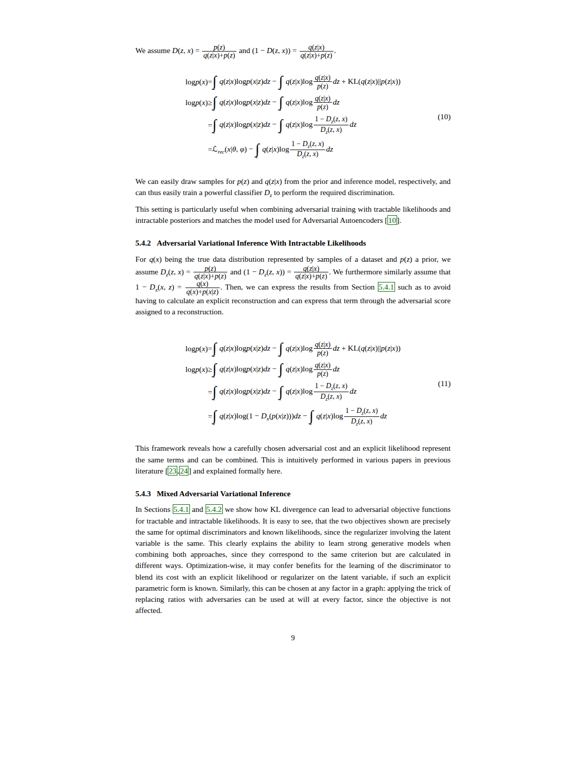We assume D(z, x) = p(z) q(z|x)+p(z) and (1 − D(z, x)) = q(z|x) q(z|x)+p(z).
| log p ( x ) | = | ∫ z q ( z / x ) log p ( x / z ) dz − ∫ z q ( z / x ) log q ( z / x ) p ( z ) dz + KL( q ( z / x )// p ( z / x )) |
| log p ( x ) | ≥ | ∫ z q ( z / x ) log p ( x / z ) dz − ∫ z q ( z / x ) log q ( z / x ) p ( z ) dz |
| | = | ∫ z q ( z / x ) log p ( x / z ) dz − ∫ z q ( z / x ) log 1 − D z ( z , x ) D z ( z , x ) dz |
| | = | ℒ rec ( x / θ , φ ) − ∫ z q ( z / x ) log 1 − D z ( z , x ) D z ( z , x ) dz |
(10)
We can easily draw samples for p(z) and q(z|x) from the prior and inference model, respectively, and can thus easily train a powerful classifier Dz to perform the required discrimination.
This setting is particularly useful when combining adversarial training with tractable likelihoods and intractable posteriors and matches the model used for Adversarial Autoencoders [10].
5.4.2 Adversarial Variational Inference With Intractable Likelihoods
For q(x) being the true data distribution represented by samples of a dataset and p(z) a prior, we assume Dz(z, x) = p(z) q(z|x)+p(z) and (1 − Dz(z, x)) = q(z|x) q(z|x)+p(z). We furthermore similarly assume that 1 − Dx(x, z) = q(x) q(x)+p(x|z). Then, we can express the results from Section 5.4.1 such as to avoid having to calculate an explicit reconstruction and can express that term through the adversarial score assigned to a reconstruction.
| log p ( x ) | = | ∫ z q ( z / x ) log p ( x / z ) dz − ∫ z q ( z / x ) log q ( z / x ) p ( z ) dz + KL( q ( z / x )// p ( z / x )) |
| log p ( x ) | ≥ | ∫ z q ( z / x ) log p ( x / z ) dz − ∫ z q ( z / x ) log q ( z / x ) p ( z ) dz |
| | = | ∫ z q ( z / x ) log p ( x / z ) dz − ∫ z q ( z / x ) log 1 − D z ( z , x ) D z ( z , x ) dz |
| | = | ∫ z q ( z / x ) log (1 − D x ( p ( x / z ))) dz − ∫ z q ( z / x ) log 1 − D z ( z , x ) D z ( z , x ) dz |
(11)
This framework reveals how a carefully chosen adversarial cost and an explicit likelihood represent the same terms and can be combined. This is intuitively performed in various papers in previous literature [23,24] and explained formally here.
5.4.3 Mixed Adversarial Variational Inference
In Sections 5.4.1 and 5.4.2 we show how KL divergence can lead to adversarial objective functions for tractable and intractable likelihoods. It is easy to see, that the two objectives shown are precisely the same for optimal discriminators and known likelihoods, since the regularizer involving the latent variable is the same. This clearly explains the ability to learn strong generative models when combining both approaches, since they correspond to the same criterion but are calculated in different ways. Optimization-wise, it may confer benefits for the learning of the discriminator to blend its cost with an explicit likelihood or regularizer on the latent variable, if such an explicit parametric form is known. Similarly, this can be chosen at any factor in a graph: applying the trick of replacing ratios with adversaries can be used at will at every factor, since the objective is not affected.
9